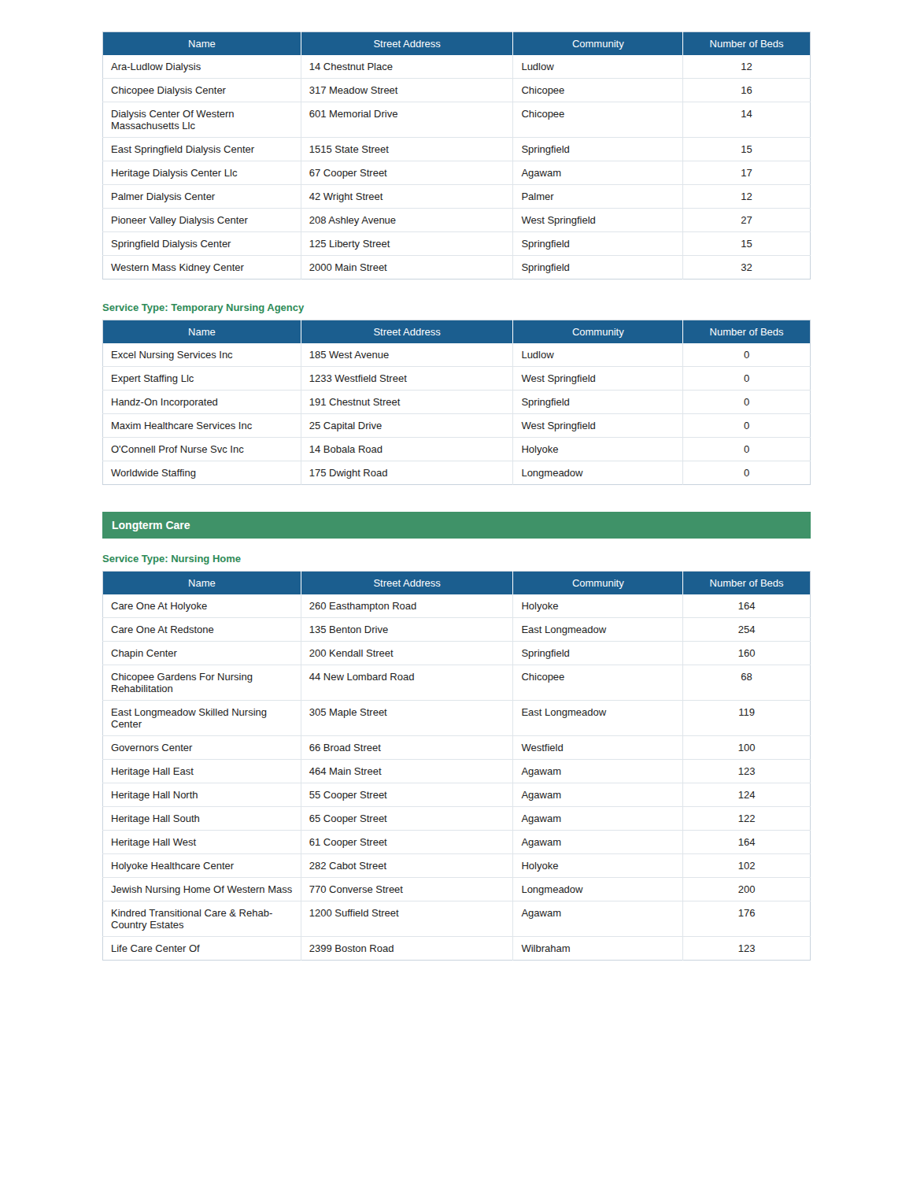| Name | Street Address | Community | Number of Beds |
| --- | --- | --- | --- |
| Ara-Ludlow Dialysis | 14 Chestnut Place | Ludlow | 12 |
| Chicopee Dialysis Center | 317 Meadow Street | Chicopee | 16 |
| Dialysis Center Of Western Massachusetts Llc | 601 Memorial Drive | Chicopee | 14 |
| East Springfield Dialysis Center | 1515 State Street | Springfield | 15 |
| Heritage Dialysis Center Llc | 67 Cooper Street | Agawam | 17 |
| Palmer Dialysis Center | 42 Wright Street | Palmer | 12 |
| Pioneer Valley Dialysis Center | 208 Ashley Avenue | West Springfield | 27 |
| Springfield Dialysis Center | 125 Liberty Street | Springfield | 15 |
| Western Mass Kidney Center | 2000 Main Street | Springfield | 32 |
Service Type: Temporary Nursing Agency
| Name | Street Address | Community | Number of Beds |
| --- | --- | --- | --- |
| Excel Nursing Services Inc | 185 West Avenue | Ludlow | 0 |
| Expert Staffing Llc | 1233 Westfield Street | West Springfield | 0 |
| Handz-On Incorporated | 191 Chestnut Street | Springfield | 0 |
| Maxim Healthcare Services Inc | 25 Capital Drive | West Springfield | 0 |
| O'Connell Prof Nurse Svc Inc | 14 Bobala Road | Holyoke | 0 |
| Worldwide Staffing | 175 Dwight Road | Longmeadow | 0 |
Longterm Care
Service Type: Nursing Home
| Name | Street Address | Community | Number of Beds |
| --- | --- | --- | --- |
| Care One At Holyoke | 260 Easthampton Road | Holyoke | 164 |
| Care One At Redstone | 135 Benton Drive | East Longmeadow | 254 |
| Chapin Center | 200 Kendall Street | Springfield | 160 |
| Chicopee Gardens For Nursing Rehabilitation | 44 New Lombard Road | Chicopee | 68 |
| East Longmeadow Skilled Nursing Center | 305 Maple Street | East Longmeadow | 119 |
| Governors Center | 66 Broad Street | Westfield | 100 |
| Heritage Hall East | 464 Main Street | Agawam | 123 |
| Heritage Hall North | 55 Cooper Street | Agawam | 124 |
| Heritage Hall South | 65 Cooper Street | Agawam | 122 |
| Heritage Hall West | 61 Cooper Street | Agawam | 164 |
| Holyoke Healthcare Center | 282 Cabot Street | Holyoke | 102 |
| Jewish Nursing Home Of Western Mass | 770 Converse Street | Longmeadow | 200 |
| Kindred Transitional Care & Rehab-Country Estates | 1200 Suffield Street | Agawam | 176 |
| Life Care Center Of | 2399 Boston Road | Wilbraham | 123 |